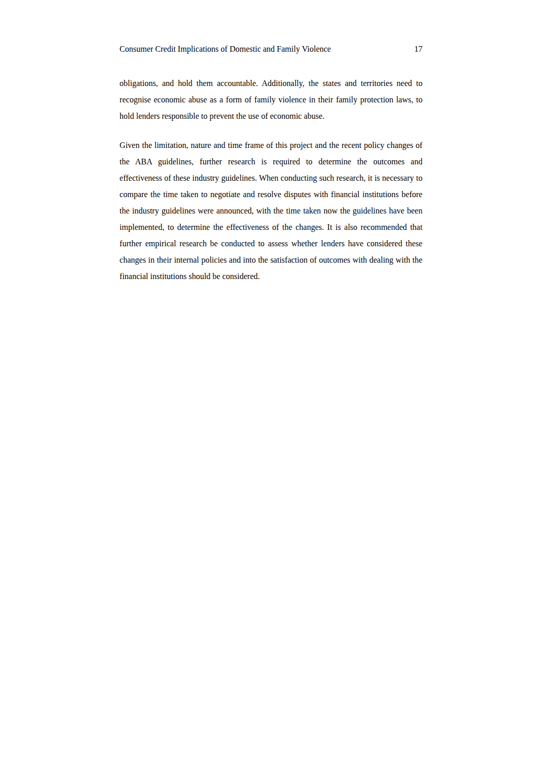Consumer Credit Implications of Domestic and Family Violence 17
obligations, and hold them accountable. Additionally, the states and territories need to recognise economic abuse as a form of family violence in their family protection laws, to hold lenders responsible to prevent the use of economic abuse.
Given the limitation, nature and time frame of this project and the recent policy changes of the ABA guidelines, further research is required to determine the outcomes and effectiveness of these industry guidelines. When conducting such research, it is necessary to compare the time taken to negotiate and resolve disputes with financial institutions before the industry guidelines were announced, with the time taken now the guidelines have been implemented, to determine the effectiveness of the changes. It is also recommended that further empirical research be conducted to assess whether lenders have considered these changes in their internal policies and into the satisfaction of outcomes with dealing with the financial institutions should be considered.